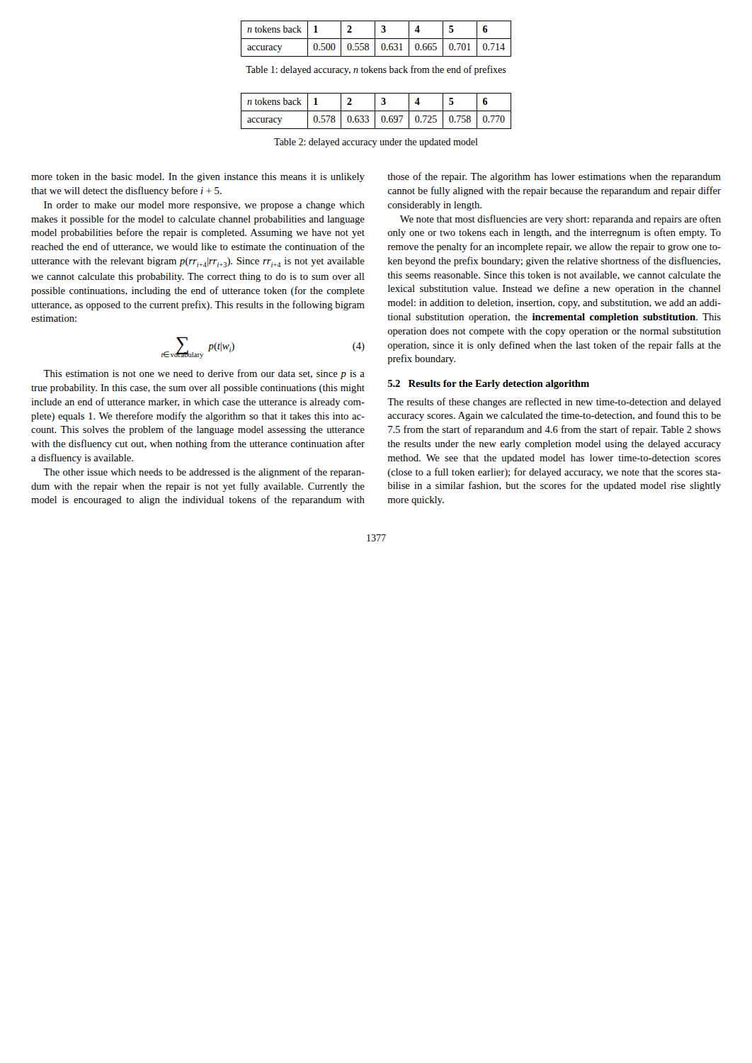| n tokens back | 1 | 2 | 3 | 4 | 5 | 6 |
| accuracy | 0.500 | 0.558 | 0.631 | 0.665 | 0.701 | 0.714 |
Table 1: delayed accuracy, n tokens back from the end of prefixes
| n tokens back | 1 | 2 | 3 | 4 | 5 | 6 |
| accuracy | 0.578 | 0.633 | 0.697 | 0.725 | 0.758 | 0.770 |
Table 2: delayed accuracy under the updated model
more token in the basic model. In the given instance this means it is unlikely that we will detect the disfluency before i + 5.
In order to make our model more responsive, we propose a change which makes it possible for the model to calculate channel probabilities and language model probabilities before the repair is completed. Assuming we have not yet reached the end of utterance, we would like to estimate the continuation of the utterance with the relevant bigram p(rri+4|rri+3). Since rri+4 is not yet available we cannot calculate this probability. The correct thing to do is to sum over all possible continuations, including the end of utterance token (for the complete utterance, as opposed to the current prefix). This results in the following bigram estimation:
∑ t∈vocabulary p(t|wi) (4)
This estimation is not one we need to derive from our data set, since p is a true probability. In this case, the sum over all possible continuations (this might include an end of utterance marker, in which case the utterance is already complete) equals 1. We therefore modify the algorithm so that it takes this into account. This solves the problem of the language model assessing the utterance with the disfluency cut out, when nothing from the utterance continuation after a disfluency is available.
The other issue which needs to be addressed is the alignment of the reparandum with the repair when the repair is not yet fully available. Currently the model is encouraged to align the individual tokens of the reparandum with those of the repair. The algorithm has lower estimations when the reparandum cannot be fully aligned with the repair because the reparandum and repair differ considerably in length.
We note that most disfluencies are very short: reparanda and repairs are often only one or two tokens each in length, and the interregnum is often empty. To remove the penalty for an incomplete repair, we allow the repair to grow one token beyond the prefix boundary; given the relative shortness of the disfluencies, this seems reasonable. Since this token is not available, we cannot calculate the lexical substitution value. Instead we define a new operation in the channel model: in addition to deletion, insertion, copy, and substitution, we add an additional substitution operation, the incremental completion substitution. This operation does not compete with the copy operation or the normal substitution operation, since it is only defined when the last token of the repair falls at the prefix boundary.
5.2 Results for the Early detection algorithm
The results of these changes are reflected in new time-to-detection and delayed accuracy scores. Again we calculated the time-to-detection, and found this to be 7.5 from the start of reparandum and 4.6 from the start of repair. Table 2 shows the results under the new early completion model using the delayed accuracy method. We see that the updated model has lower time-to-detection scores (close to a full token earlier); for delayed accuracy, we note that the scores stabilise in a similar fashion, but the scores for the updated model rise slightly more quickly.
1377